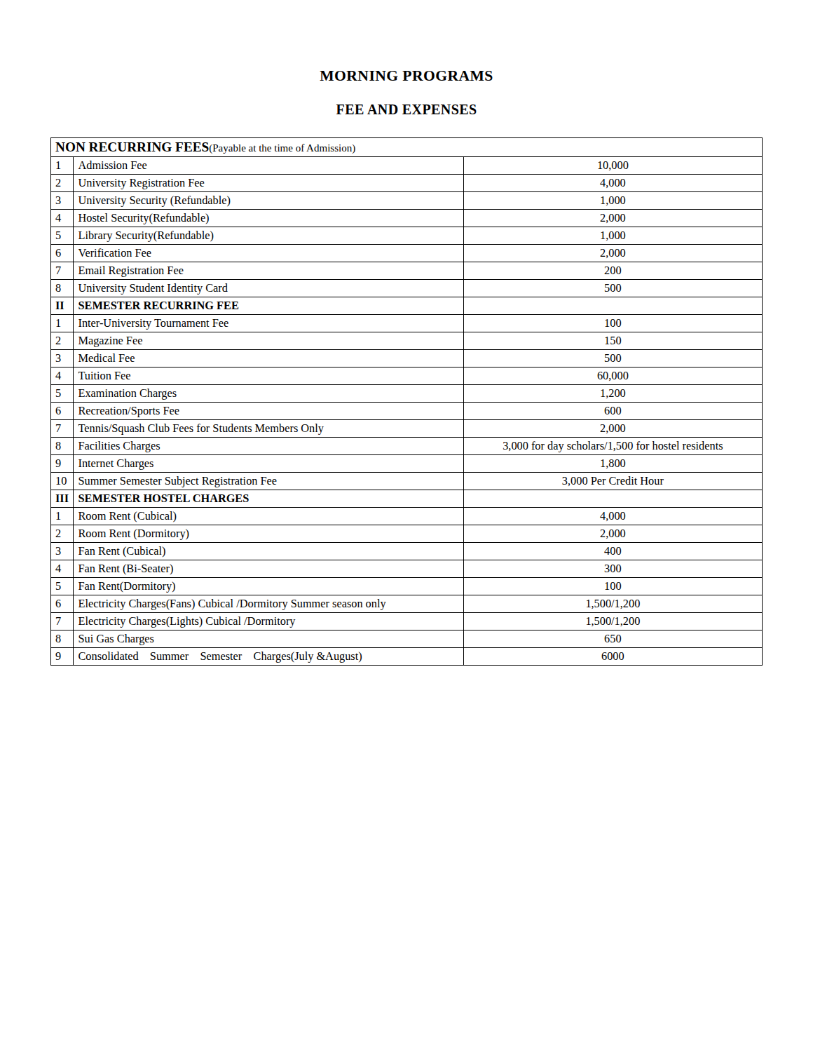MORNING PROGRAMS
FEE AND EXPENSES
| NON RECURRING FEES (Payable at the time of Admission) |
| 1 | Admission Fee | 10,000 |
| 2 | University Registration Fee | 4,000 |
| 3 | University Security (Refundable) | 1,000 |
| 4 | Hostel Security(Refundable) | 2,000 |
| 5 | Library Security(Refundable) | 1,000 |
| 6 | Verification Fee | 2,000 |
| 7 | Email Registration Fee | 200 |
| 8 | University Student Identity Card | 500 |
| II | SEMESTER RECURRING FEE | |
| 1 | Inter-University Tournament Fee | 100 |
| 2 | Magazine Fee | 150 |
| 3 | Medical Fee | 500 |
| 4 | Tuition Fee | 60,000 |
| 5 | Examination Charges | 1,200 |
| 6 | Recreation/Sports Fee | 600 |
| 7 | Tennis/Squash Club Fees for Students Members Only | 2,000 |
| 8 | Facilities Charges | 3,000 for day scholars/1,500 for hostel residents |
| 9 | Internet Charges | 1,800 |
| 10 | Summer Semester Subject Registration Fee | 3,000 Per Credit Hour |
| III | SEMESTER HOSTEL CHARGES | |
| 1 | Room Rent (Cubical) | 4,000 |
| 2 | Room Rent (Dormitory) | 2,000 |
| 3 | Fan Rent (Cubical) | 400 |
| 4 | Fan Rent (Bi-Seater) | 300 |
| 5 | Fan Rent(Dormitory) | 100 |
| 6 | Electricity Charges(Fans) Cubical /Dormitory Summer season only | 1,500/1,200 |
| 7 | Electricity Charges(Lights) Cubical /Dormitory | 1,500/1,200 |
| 8 | Sui Gas Charges | 650 |
| 9 | Consolidated Summer Semester Charges(July &August) | 6000 |